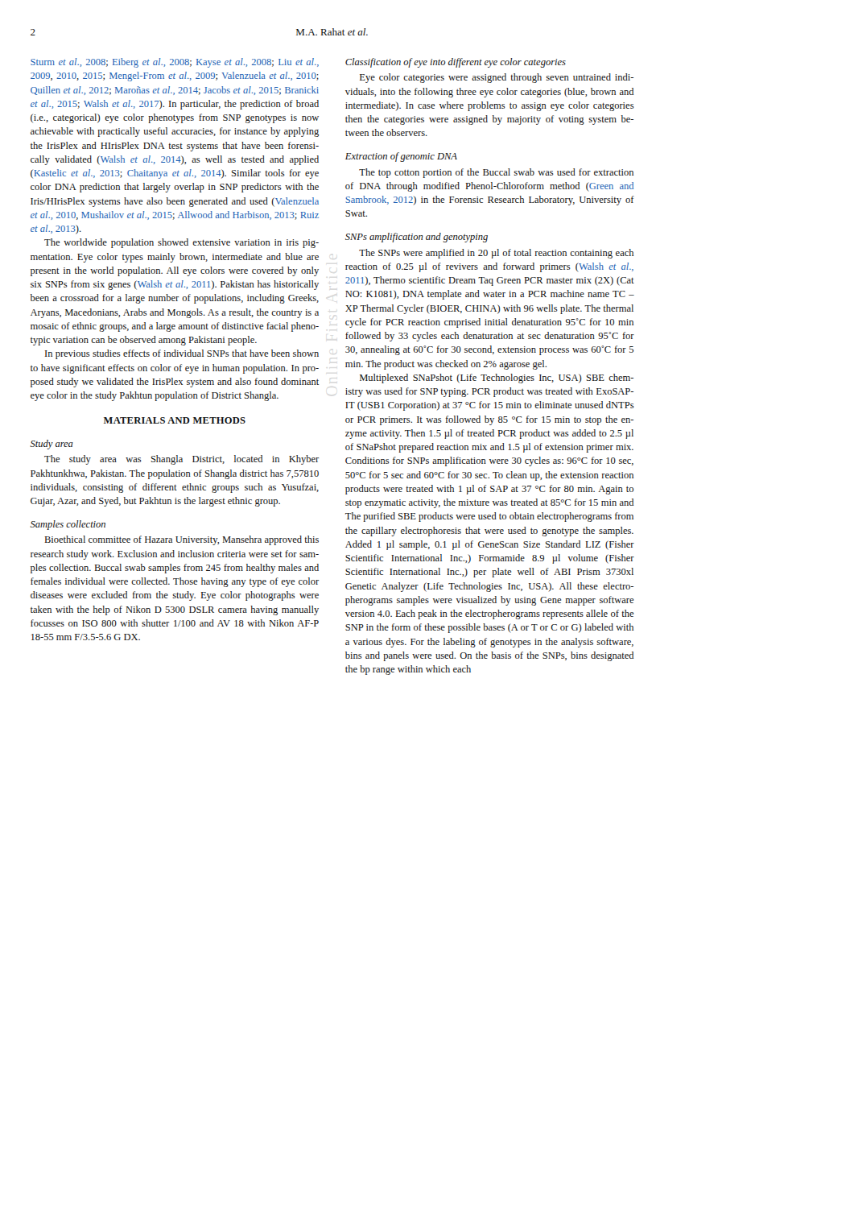Online First Article
2
M.A. Rahat et al.
Sturm et al., 2008; Eiberg et al., 2008; Kayse et al., 2008; Liu et al., 2009, 2010, 2015; Mengel-From et al., 2009; Valenzuela et al., 2010; Quillen et al., 2012; Maroñas et al., 2014; Jacobs et al., 2015; Branicki et al., 2015; Walsh et al., 2017). In particular, the prediction of broad (i.e., categorical) eye color phenotypes from SNP genotypes is now achievable with practically useful accuracies, for instance by applying the IrisPlex and HIrisPlex DNA test systems that have been forensically validated (Walsh et al., 2014), as well as tested and applied (Kastelic et al., 2013; Chaitanya et al., 2014). Similar tools for eye color DNA prediction that largely overlap in SNP predictors with the Iris/HIrisPlex systems have also been generated and used (Valenzuela et al., 2010, Mushailov et al., 2015; Allwood and Harbison, 2013; Ruiz et al., 2013).
The worldwide population showed extensive variation in iris pigmentation. Eye color types mainly brown, intermediate and blue are present in the world population. All eye colors were covered by only six SNPs from six genes (Walsh et al., 2011). Pakistan has historically been a crossroad for a large number of populations, including Greeks, Aryans, Macedonians, Arabs and Mongols. As a result, the country is a mosaic of ethnic groups, and a large amount of distinctive facial phenotypic variation can be observed among Pakistani people.
In previous studies effects of individual SNPs that have been shown to have significant effects on color of eye in human population. In proposed study we validated the IrisPlex system and also found dominant eye color in the study Pakhtun population of District Shangla.
Materials and Methods
Study area
The study area was Shangla District, located in Khyber Pakhtunkhwa, Pakistan. The population of Shangla district has 7,57810 individuals, consisting of different ethnic groups such as Yusufzai, Gujar, Azar, and Syed, but Pakhtun is the largest ethnic group.
Samples collection
Bioethical committee of Hazara University, Mansehra approved this research study work. Exclusion and inclusion criteria were set for samples collection. Buccal swab samples from 245 from healthy males and females individual were collected. Those having any type of eye color diseases were excluded from the study. Eye color photographs were taken with the help of Nikon D 5300 DSLR camera having manually focusses on ISO 800 with shutter 1/100 and AV 18 with Nikon AF-P 18-55 mm F/3.5-5.6 G DX.
Classification of eye into different eye color categories
Eye color categories were assigned through seven untrained individuals, into the following three eye color categories (blue, brown and intermediate). In case where problems to assign eye color categories then the categories were assigned by majority of voting system between the observers.
Extraction of genomic DNA
The top cotton portion of the Buccal swab was used for extraction of DNA through modified Phenol-Chloroform method (Green and Sambrook, 2012) in the Forensic Research Laboratory, University of Swat.
SNPs amplification and genotyping
The SNPs were amplified in 20 µl of total reaction containing each reaction of 0.25 µl of revivers and forward primers (Walsh et al., 2011), Thermo scientific Dream Taq Green PCR master mix (2X) (Cat NO: K1081), DNA template and water in a PCR machine name TC –XP Thermal Cycler (BIOER, CHINA) with 96 wells plate. The thermal cycle for PCR reaction cmprised initial denaturation 95˚C for 10 min followed by 33 cycles each denaturation at sec denaturation 95˚C for 30, annealing at 60˚C for 30 second, extension process was 60˚C for 5 min. The product was checked on 2% agarose gel.
Multiplexed SNaPshot (Life Technologies Inc, USA) SBE chemistry was used for SNP typing. PCR product was treated with ExoSAP-IT (USB1 Corporation) at 37 °C for 15 min to eliminate unused dNTPs or PCR primers. It was followed by 85 °C for 15 min to stop the enzyme activity. Then 1.5 µl of treated PCR product was added to 2.5 µl of SNaPshot prepared reaction mix and 1.5 µl of extension primer mix. Conditions for SNPs amplification were 30 cycles as: 96°C for 10 sec, 50°C for 5 sec and 60°C for 30 sec. To clean up, the extension reaction products were treated with 1 µl of SAP at 37 °C for 80 min. Again to stop enzymatic activity, the mixture was treated at 85°C for 15 min and The purified SBE products were used to obtain electropherograms from the capillary electrophoresis that were used to genotype the samples. Added 1 µl sample, 0.1 µl of GeneScan Size Standard LIZ (Fisher Scientific International Inc.,) Formamide 8.9 µl volume (Fisher Scientific International Inc.,) per plate well of ABI Prism 3730xl Genetic Analyzer (Life Technologies Inc, USA). All these electropherograms samples were visualized by using Gene mapper software version 4.0. Each peak in the electropherograms represents allele of the SNP in the form of these possible bases (A or T or C or G) labeled with a various dyes. For the labeling of genotypes in the analysis software, bins and panels were used. On the basis of the SNPs, bins designated the bp range within which each